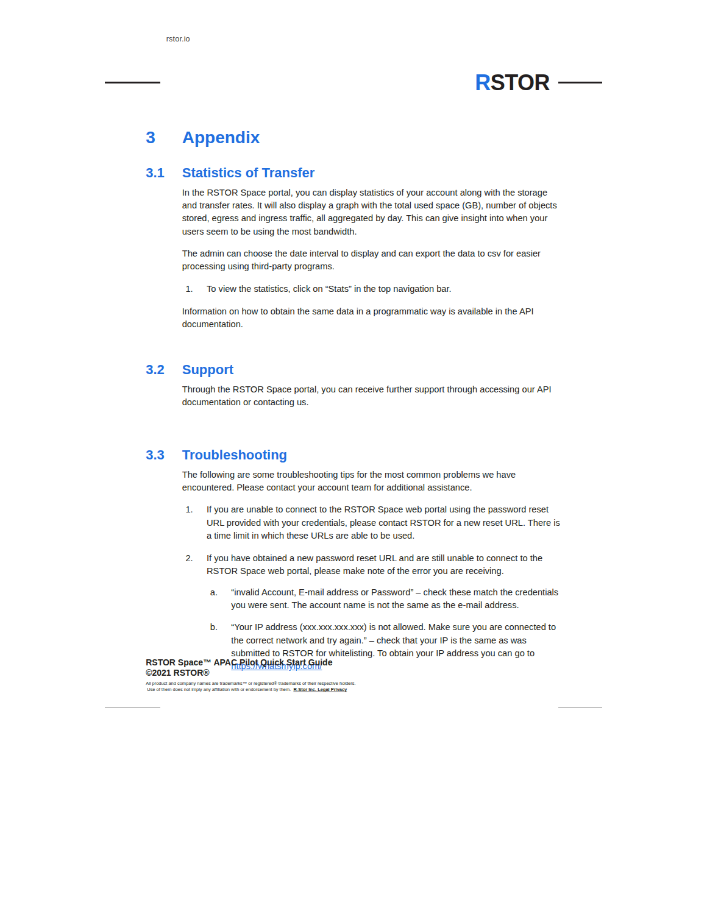rstor.io
RSTOR
3 Appendix
3.1 Statistics of Transfer
In the RSTOR Space portal, you can display statistics of your account along with the storage and transfer rates. It will also display a graph with the total used space (GB), number of objects stored, egress and ingress traffic, all aggregated by day. This can give insight into when your users seem to be using the most bandwidth.
The admin can choose the date interval to display and can export the data to csv for easier processing using third-party programs.
To view the statistics, click on “Stats” in the top navigation bar.
Information on how to obtain the same data in a programmatic way is available in the API documentation.
3.2 Support
Through the RSTOR Space portal, you can receive further support through accessing our API documentation or contacting us.
3.3 Troubleshooting
The following are some troubleshooting tips for the most common problems we have encountered. Please contact your account team for additional assistance.
If you are unable to connect to the RSTOR Space web portal using the password reset URL provided with your credentials, please contact RSTOR for a new reset URL. There is a time limit in which these URLs are able to be used.
If you have obtained a new password reset URL and are still unable to connect to the RSTOR Space web portal, please make note of the error you are receiving.
“invalid Account, E-mail address or Password” – check these match the credentials you were sent. The account name is not the same as the e-mail address.
“Your IP address (xxx.xxx.xxx.xxx) is not allowed. Make sure you are connected to the correct network and try again.” – check that your IP is the same as was submitted to RSTOR for whitelisting. To obtain your IP address you can go to https://whatsmyip.com/
RSTOR Space™ APAC Pilot Quick Start Guide
©2021 RSTOR®
All product and company names are trademarks™ or registered® trademarks of their respective holders.
Use of them does not imply any affiliation with or endorsement by them. R-Stor Inc. Legal Privacy